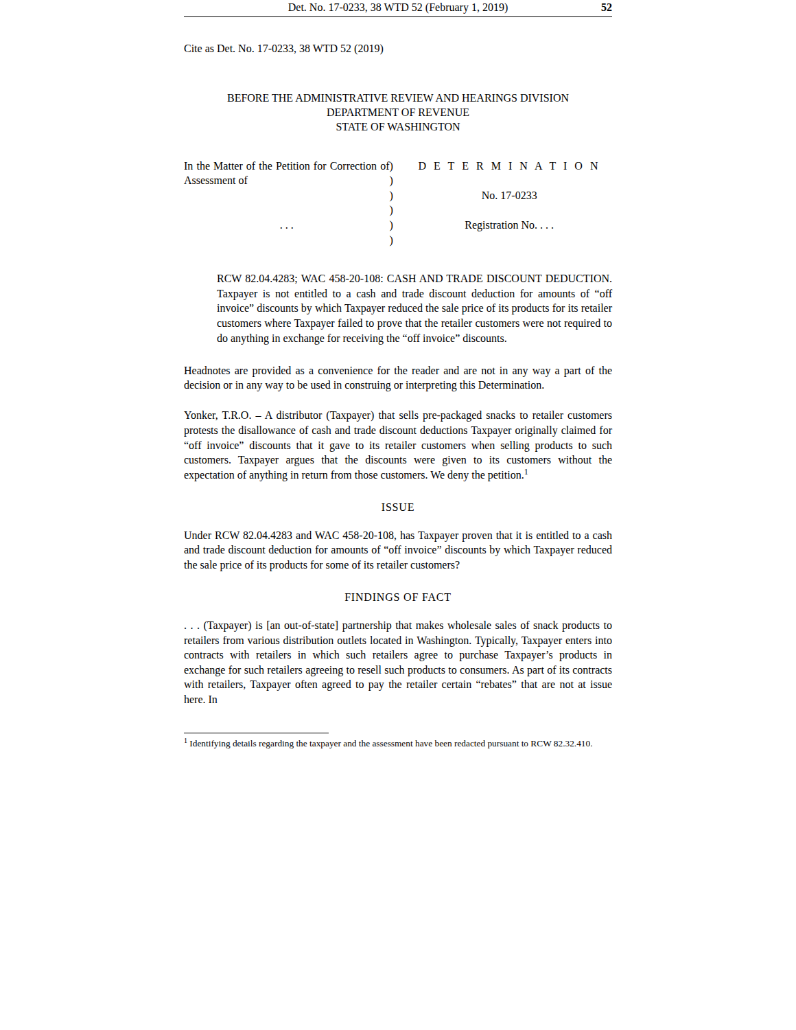Det. No. 17-0233, 38 WTD 52 (February 1, 2019) 52
Cite as Det. No. 17-0233, 38 WTD 52 (2019)
BEFORE THE ADMINISTRATIVE REVIEW AND HEARINGS DIVISION
DEPARTMENT OF REVENUE
STATE OF WASHINGTON
| In the Matter of the Petition for Correction of Assessment of | ) ) | D E T E R M I N A T I O N |
| | ) | No. 17-0233 |
| | ) | |
| . . . | ) | Registration No. . . . |
| | ) | |
RCW 82.04.4283; WAC 458-20-108: CASH AND TRADE DISCOUNT DEDUCTION. Taxpayer is not entitled to a cash and trade discount deduction for amounts of “off invoice” discounts by which Taxpayer reduced the sale price of its products for its retailer customers where Taxpayer failed to prove that the retailer customers were not required to do anything in exchange for receiving the “off invoice” discounts.
Headnotes are provided as a convenience for the reader and are not in any way a part of the decision or in any way to be used in construing or interpreting this Determination.
Yonker, T.R.O. – A distributor (Taxpayer) that sells pre-packaged snacks to retailer customers protests the disallowance of cash and trade discount deductions Taxpayer originally claimed for “off invoice” discounts that it gave to its retailer customers when selling products to such customers. Taxpayer argues that the discounts were given to its customers without the expectation of anything in return from those customers. We deny the petition.1
ISSUE
Under RCW 82.04.4283 and WAC 458-20-108, has Taxpayer proven that it is entitled to a cash and trade discount deduction for amounts of “off invoice” discounts by which Taxpayer reduced the sale price of its products for some of its retailer customers?
FINDINGS OF FACT
. . . (Taxpayer) is [an out-of-state] partnership that makes wholesale sales of snack products to retailers from various distribution outlets located in Washington. Typically, Taxpayer enters into contracts with retailers in which such retailers agree to purchase Taxpayer’s products in exchange for such retailers agreeing to resell such products to consumers. As part of its contracts with retailers, Taxpayer often agreed to pay the retailer certain “rebates” that are not at issue here. In
1 Identifying details regarding the taxpayer and the assessment have been redacted pursuant to RCW 82.32.410.